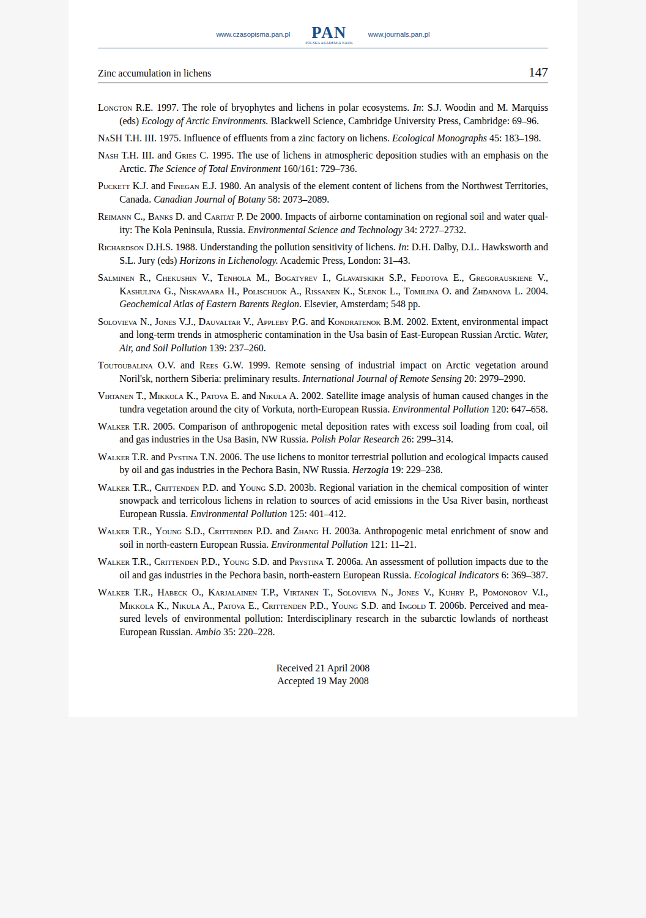www.czasopisma.pan.pl PANPOLSKA AKADEMIA NAUK www.journals.pan.pl
Zinc accumulation in lichens 147
Longton R.E. 1997. The role of bryophytes and lichens in polar ecosystems. In: S.J. Woodin and M. Marquiss (eds) Ecology of Arctic Environments. Blackwell Science, Cambridge University Press, Cambridge: 69–96.
Na SH T.H. III. 1975. Influence of effluents from a zinc factory on lichens. Ecological Monographs 45: 183–198.
Nash T.H. III. and Gries C. 1995. The use of lichens in atmospheric deposition studies with an emphasis on the Arctic. The Science of Total Environment 160/161: 729–736.
Puckett K.J. and Finegan E.J. 1980. An analysis of the element content of lichens from the Northwest Territories, Canada. Canadian Journal of Botany 58: 2073–2089.
Reimann C., Banks D. and Caritat P. De 2000. Impacts of airborne contamination on regional soil and water quality: The Kola Peninsula, Russia. Environmental Science and Technology 34: 2727–2732.
Richardson D.H.S. 1988. Understanding the pollution sensitivity of lichens. In: D.H. Dalby, D.L. Hawksworth and S.L. Jury (eds) Horizons in Lichenology. Academic Press, London: 31–43.
Salminen R., Chekushin V., Tenhola M., Bogatyrev I., Glavatskikh S.P., Fedotova E., Gregorauskiene V., Kashulina G., Niskavaara H., Polischuok A., Rissanen K., Slenok L., Tomilina O. and Zhdanova L. 2004. Geochemical Atlas of Eastern Barents Region. Elsevier, Amsterdam; 548 pp.
Solovieva N., Jones V.J., Dauvaltar V., Appleby P.G. and Kondratenok B.M. 2002. Extent, environmental impact and long-term trends in atmospheric contamination in the Usa basin of East-European Russian Arctic. Water, Air, and Soil Pollution 139: 237–260.
Toutoubalina O.V. and Rees G.W. 1999. Remote sensing of industrial impact on Arctic vegetation around Noril'sk, northern Siberia: preliminary results. International Journal of Remote Sensing 20: 2979–2990.
Virtanen T., Mikkola K., Patova E. and Nikula A. 2002. Satellite image analysis of human caused changes in the tundra vegetation around the city of Vorkuta, north-European Russia. Environmental Pollution 120: 647–658.
Walker T.R. 2005. Comparison of anthropogenic metal deposition rates with excess soil loading from coal, oil and gas industries in the Usa Basin, NW Russia. Polish Polar Research 26: 299–314.
Walker T.R. and Pystina T.N. 2006. The use lichens to monitor terrestrial pollution and ecological impacts caused by oil and gas industries in the Pechora Basin, NW Russia. Herzogia 19: 229–238.
Walker T.R., Crittenden P.D. and Young S.D. 2003b. Regional variation in the chemical composition of winter snowpack and terricolous lichens in relation to sources of acid emissions in the Usa River basin, northeast European Russia. Environmental Pollution 125: 401–412.
Walker T.R., Young S.D., Crittenden P.D. and Zhang H. 2003a. Anthropogenic metal enrichment of snow and soil in north-eastern European Russia. Environmental Pollution 121: 11–21.
Walker T.R., Crittenden P.D., Young S.D. and Prystina T. 2006a. An assessment of pollution impacts due to the oil and gas industries in the Pechora basin, north-eastern European Russia. Ecological Indicators 6: 369–387.
Walker T.R., Habeck O., Karjalainen T.P., Virtanen T., Solovieva N., Jones V., Kuhry P., Pomonorov V.I., Mikkola K., Nikula A., Patova E., Crittenden P.D., Young S.D. and Ingold T. 2006b. Perceived and measured levels of environmental pollution: Interdisciplinary research in the subarctic lowlands of northeast European Russian. Ambio 35: 220–228.
Received 21 April 2008
Accepted 19 May 2008